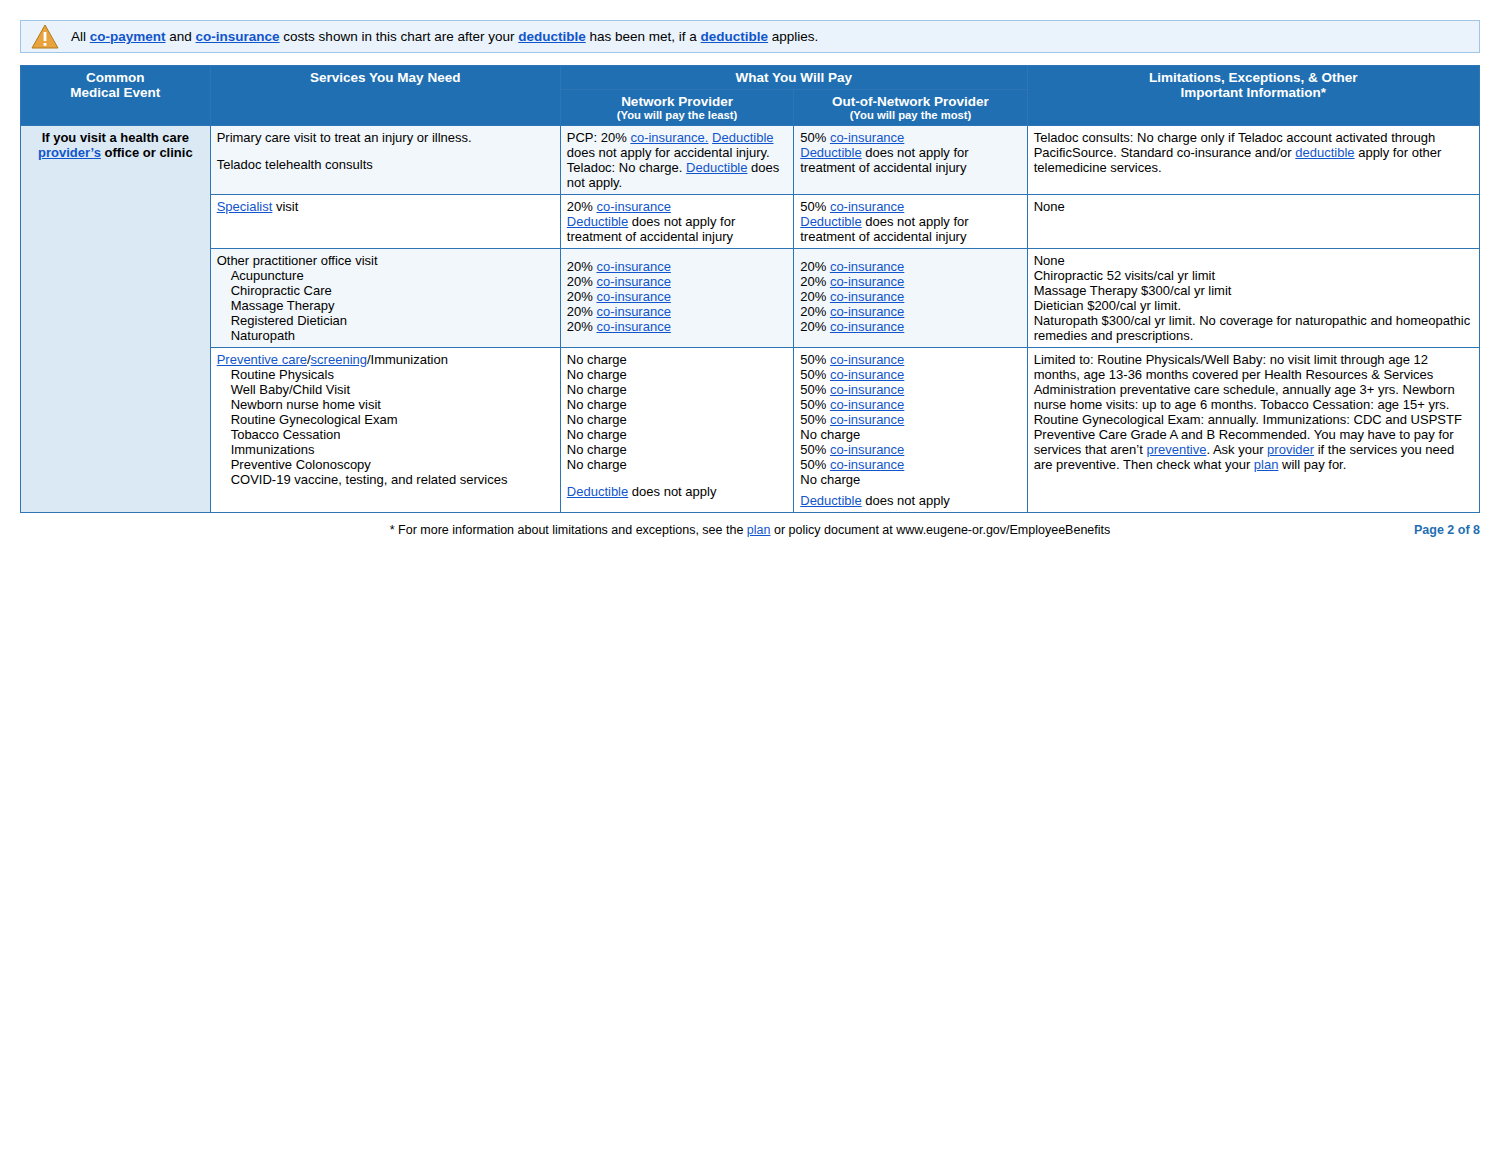All co-payment and co-insurance costs shown in this chart are after your deductible has been met, if a deductible applies.
| Common Medical Event | Services You May Need | What You Will Pay | Limitations, Exceptions, & Other Important Information* |
| --- | --- | --- | --- |
| Network Provider (You will pay the least) | Out-of-Network Provider (You will pay the most) |
| If you visit a health care provider’s office or clinic | Primary care visit to treat an injury or illness. Teladoc telehealth consults | PCP: 20% co-insurance. Deductible does not apply for accidental injury. Teladoc: No charge. Deductible does not apply. | 50% co-insurance Deductible does not apply for treatment of accidental injury | Teladoc consults: No charge only if Teladoc account activated through PacificSource. Standard co-insurance and/or deductible apply for other telemedicine services. |
| Specialist visit | 20% co-insurance Deductible does not apply for treatment of accidental injury | 50% co-insurance Deductible does not apply for treatment of accidental injury | None |
| Other practitioner office visit Acupuncture Chiropractic Care Massage Therapy Registered Dietician Naturopath | 20% co-insurance 20% co-insurance 20% co-insurance 20% co-insurance 20% co-insurance | 20% co-insurance 20% co-insurance 20% co-insurance 20% co-insurance 20% co-insurance | None Chiropractic 52 visits/cal yr limit Massage Therapy $300/cal yr limit Dietician $200/cal yr limit. Naturopath $300/cal yr limit. No coverage for naturopathic and homeopathic remedies and prescriptions. |
| Preventive care / screening /Immunization Routine Physicals Well Baby/Child Visit Newborn nurse home visit Routine Gynecological Exam Tobacco Cessation Immunizations Preventive Colonoscopy COVID-19 vaccine, testing, and related services | No charge No charge No charge No charge No charge No charge No charge No charge Deductible does not apply | 50% co-insurance 50% co-insurance 50% co-insurance 50% co-insurance 50% co-insurance No charge 50% co-insurance 50% co-insurance No charge Deductible does not apply | Limited to: Routine Physicals/Well Baby: no visit limit through age 12 months, age 13-36 months covered per Health Resources & Services Administration preventative care schedule, annually age 3+ yrs. Newborn nurse home visits: up to age 6 months. Tobacco Cessation: age 15+ yrs. Routine Gynecological Exam: annually. Immunizations: CDC and USPSTF Preventive Care Grade A and B Recommended. You may have to pay for services that aren’t preventive . Ask your provider if the services you need are preventive. Then check what your plan will pay for. |
* For more information about limitations and exceptions, see the plan or policy document at www.eugene-or.gov/EmployeeBenefits Page 2 of 8